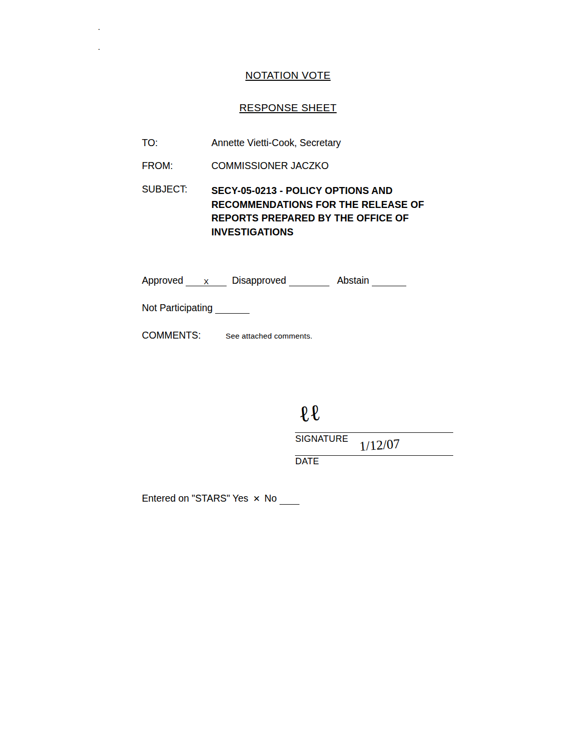.
.
NOTATION VOTE
RESPONSE SHEET
| TO: | Annette Vietti-Cook, Secretary |
| FROM: | COMMISSIONER JACZKO |
| SUBJECT: | SECY-05-0213 - POLICY OPTIONS AND RECOMMENDATIONS FOR THE RELEASE OF REPORTS PREPARED BY THE OFFICE OF INVESTIGATIONS |
Approved X Disapproved Abstain
Not Participating
COMMENTS: See attached comments.
ℓℓ
SIGNATURE
1/12/07
DATE
Entered on "STARS" Yes ✕ No